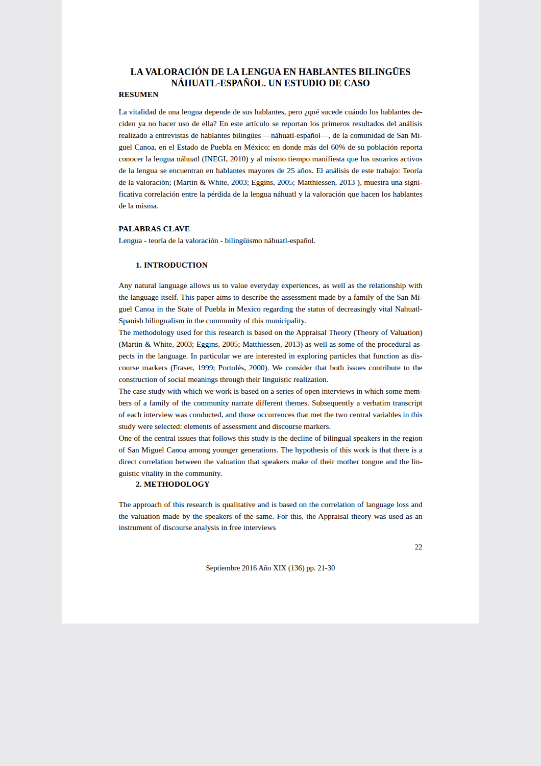La valoración de la lengua en hablantes bilingües náhuatl-español. Un estudio de caso
Resumen
La vitalidad de una lengua depende de sus hablantes, pero ¿qué sucede cuándo los hablantes deciden ya no hacer uso de ella? En este artículo se reportan los primeros resultados del análisis realizado a entrevistas de hablantes bilingües —náhuatl-español—, de la comunidad de San Miguel Canoa, en el Estado de Puebla en México; en donde más del 60% de su población reporta conocer la lengua náhuatl (INEGI, 2010) y al mismo tiempo manifiesta que los usuarios activos de la lengua se encuentran en hablantes mayores de 25 años. El análisis de este trabajo: Teoría de la valoración; (Martin & White, 2003; Eggins, 2005; Matthiessen, 2013 ), muestra una significativa correlación entre la pérdida de la lengua náhuatl y la valoración que hacen los hablantes de la misma.
Palabras clave
Lengua - teoría de la valoración - bilingüismo náhuatl-español.
Introduction
Any natural language allows us to value everyday experiences, as well as the relationship with the language itself. This paper aims to describe the assessment made by a family of the San Miguel Canoa in the State of Puebla in Mexico regarding the status of decreasingly vital Nahuatl-Spanish bilingualism in the community of this municipality.
The methodology used for this research is based on the Appraisal Theory (Theory of Valuation) (Martin & White, 2003; Eggins, 2005; Matthiessen, 2013) as well as some of the procedural aspects in the language. In particular we are interested in exploring particles that function as discourse markers (Fraser, 1999; Portolés, 2000). We consider that both issues contribute to the construction of social meanings through their linguistic realization.
The case study with which we work is based on a series of open interviews in which some members of a family of the community narrate different themes. Subsequently a verbatim transcript of each interview was conducted, and those occurrences that met the two central variables in this study were selected: elements of assessment and discourse markers.
One of the central issues that follows this study is the decline of bilingual speakers in the region of San Miguel Canoa among younger generations. The hypothesis of this work is that there is a direct correlation between the valuation that speakers make of their mother tongue and the linguistic vitality in the community.
Methodology
The approach of this research is qualitative and is based on the correlation of language loss and the valuation made by the speakers of the same. For this, the Appraisal theory was used as an instrument of discourse analysis in free interviews
22
Septiembre 2016 Año XIX (136) pp. 21-30